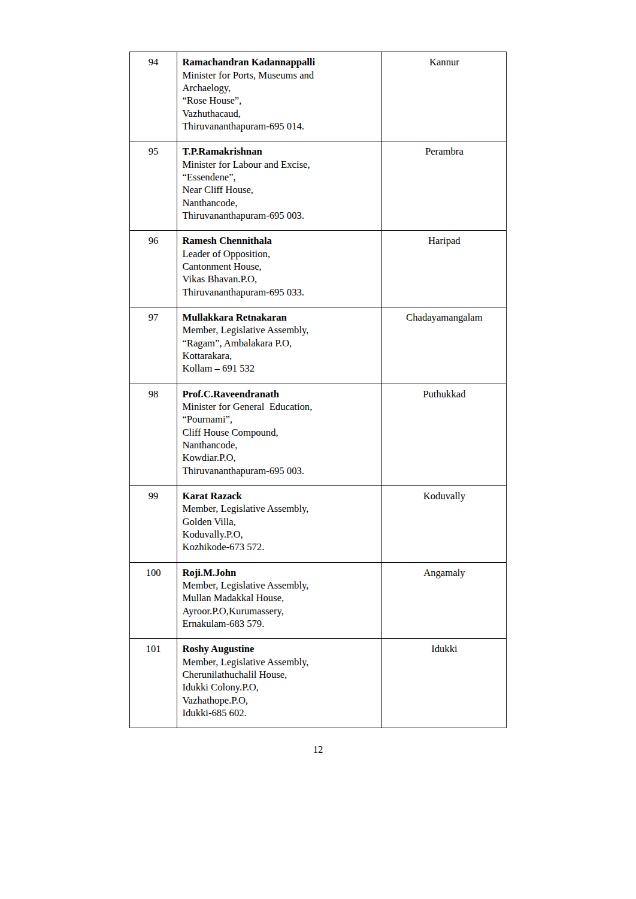| 94 | Ramachandran Kadannappalli Minister for Ports, Museums and Archaelogy, “Rose House”, Vazhuthacaud, Thiruvananthapuram-695 014. | Kannur |
| 95 | T.P.Ramakrishnan Minister for Labour and Excise, “Essendene”, Near Cliff House, Nanthancode, Thiruvananthapuram-695 003. | Perambra |
| 96 | Ramesh Chennithala Leader of Opposition, Cantonment House, Vikas Bhavan.P.O, Thiruvananthapuram-695 033. | Haripad |
| 97 | Mullakkara Retnakaran Member, Legislative Assembly, “Ragam”, Ambalakara P.O, Kottarakara, Kollam – 691 532 | Chadayamangalam |
| 98 | Prof.C.Raveendranath Minister for General Education, “Pournami”, Cliff House Compound, Nanthancode, Kowdiar.P.O, Thiruvananthapuram-695 003. | Puthukkad |
| 99 | Karat Razack Member, Legislative Assembly, Golden Villa, Koduvally.P.O, Kozhikode-673 572. | Koduvally |
| 100 | Roji.M.John Member, Legislative Assembly, Mullan Madakkal House, Ayroor.P.O,Kurumassery, Ernakulam-683 579. | Angamaly |
| 101 | Roshy Augustine Member, Legislative Assembly, Cherunilathuchalil House, Idukki Colony.P.O, Vazhathope.P.O, Idukki-685 602. | Idukki |
12